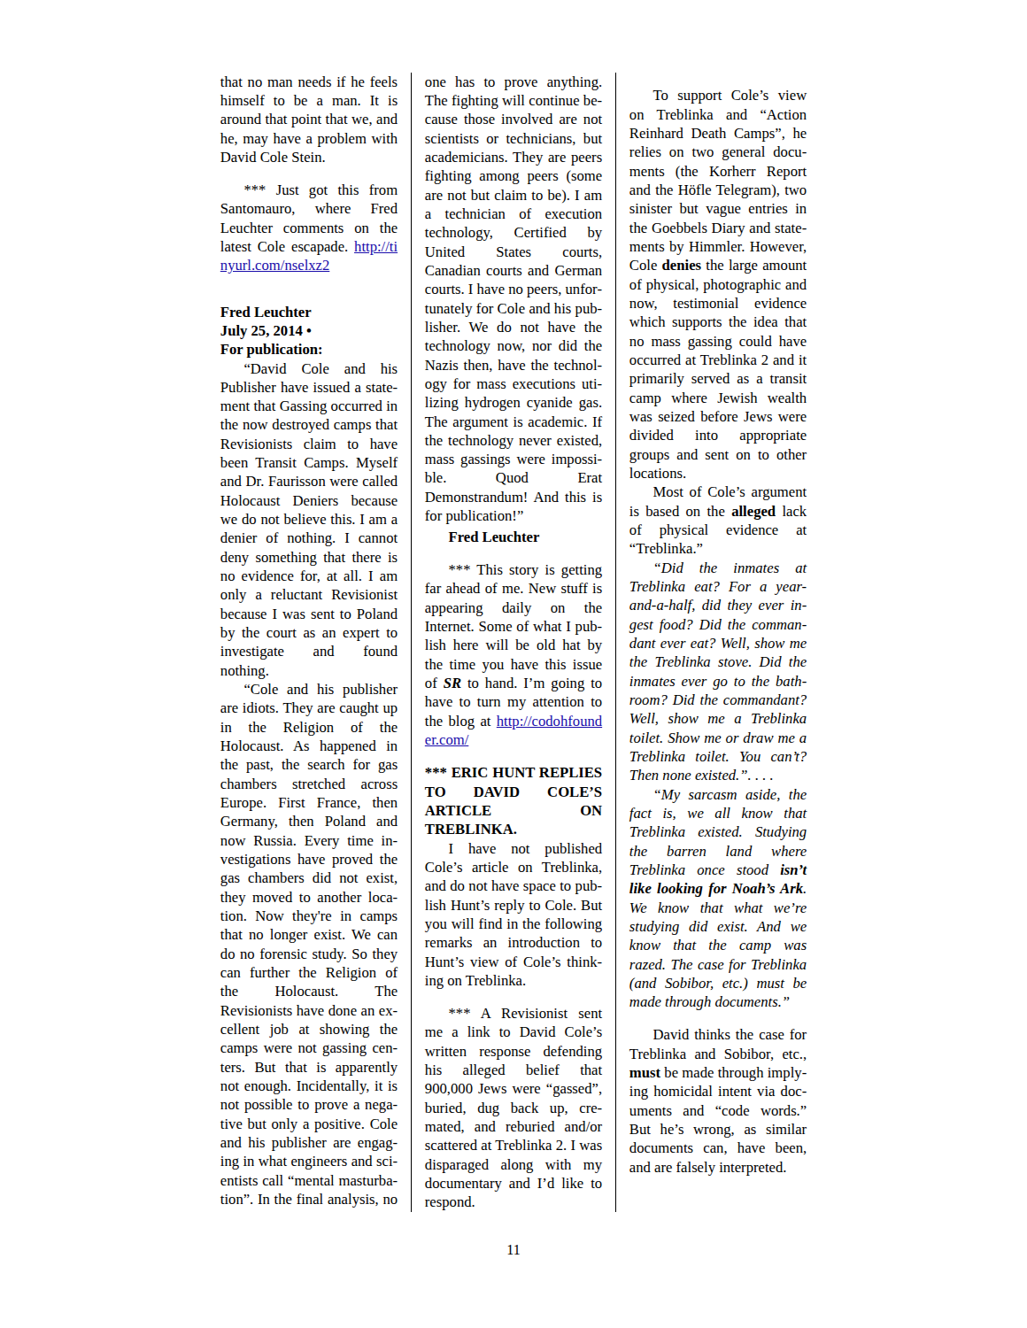that no man needs if he feels himself to be a man. It is around that point that we, and he, may have a problem with David Cole Stein.
*** Just got this from Santomauro, where Fred Leuchter comments on the latest Cole escapade. http://tinyurl.com/nselxz2
Fred Leuchter
July 25, 2014 •
For publication:
“David Cole and his Publisher have issued a statement that Gassing occurred in the now destroyed camps that Revisionists claim to have been Transit Camps. Myself and Dr. Faurisson were called Holocaust Deniers because we do not believe this. I am a denier of nothing. I cannot deny something that there is no evidence for, at all. I am only a reluctant Revisionist because I was sent to Poland by the court as an expert to investigate and found nothing.
“Cole and his publisher are idiots. They are caught up in the Religion of the Holocaust. As happened in the past, the search for gas chambers stretched across Europe. First France, then Germany, then Poland and now Russia. Every time investigations have proved the gas chambers did not exist, they moved to another location. Now they're in camps that no longer exist. We can do no forensic study. So they can further the Religion of the Holocaust. The Revisionists have done an excellent job at showing the camps were not gassing centers. But that is apparently not enough. Incidentally, it is not possible to prove a negative but only a positive. Cole and his publisher are engaging in what engineers and scientists call “mental masturbation”. In the final analysis, no one has to prove anything. The fighting will continue because those involved are not scientists or technicians, but academicians. They are peers fighting among peers (some are not but claim to be). I am a technician of execution technology, Certified by United States courts, Canadian courts and German courts. I have no peers, unfortunately for Cole and his publisher. We do not have the technology now, nor did the Nazis then, have the technology for mass executions utilizing hydrogen cyanide gas. The argument is academic. If the technology never existed, mass gassings were impossible. Quod Erat Demonstrandum! And this is for publication!”
Fred Leuchter
*** This story is getting far ahead of me. New stuff is appearing daily on the Internet. Some of what I publish here will be old hat by the time you have this issue of SR to hand. I’m going to have to turn my attention to the blog at http://codohfounder.com/
*** ERIC HUNT REPLIES TO DAVID COLE’S ARTICLE ON TREBLINKA.
I have not published Cole’s article on Treblinka, and do not have space to publish Hunt’s reply to Cole. But you will find in the following remarks an introduction to Hunt’s view of Cole’s thinking on Treblinka.
*** A Revisionist sent me a link to David Cole’s written response defending his alleged belief that 900,000 Jews were “gassed”, buried, dug back up, cremated, and reburied and/or scattered at Treblinka 2. I was disparaged along with my documentary and I’d like to respond.
To support Cole’s view on Treblinka and “Action Reinhard Death Camps”, he relies on two general documents (the Korherr Report and the Höfle Telegram), two sinister but vague entries in the Goebbels Diary and statements by Himmler. However, Cole denies the large amount of physical, photographic and now, testimonial evidence which supports the idea that no mass gassing could have occurred at Treblinka 2 and it primarily served as a transit camp where Jewish wealth was seized before Jews were divided into appropriate groups and sent on to other locations.
Most of Cole’s argument is based on the alleged lack of physical evidence at “Treblinka.”
“Did the inmates at Treblinka eat? For a year-and-a-half, did they ever ingest food? Did the commandant ever eat? Well, show me the Treblinka stove. Did the inmates ever go to the bathroom? Did the commandant? Well, show me a Treblinka toilet. Show me or draw me a Treblinka toilet. You can’t? Then none existed.”. . . .
“My sarcasm aside, the fact is, we all know that Treblinka existed. Studying the barren land where Treblinka once stood isn’t like looking for Noah’s Ark. We know that what we’re studying did exist. And we know that the camp was razed. The case for Treblinka (and Sobibor, etc.) must be made through documents.”
David thinks the case for Treblinka and Sobibor, etc., must be made through implying homicidal intent via documents and “code words.” But he’s wrong, as similar documents can, have been, and are falsely interpreted.
11